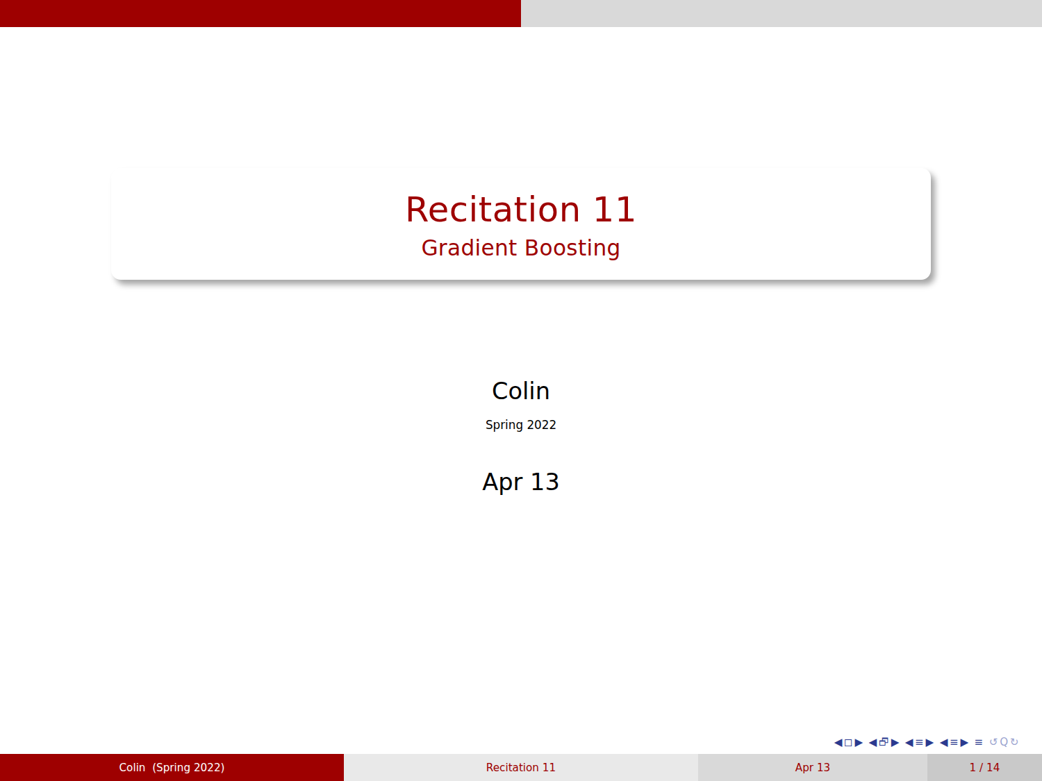Recitation 11
Gradient Boosting
Colin
Spring 2022
Apr 13
◀◻▶ ◀🗗▶ ◀≡▶ ◀≡▶ ≡ ↺Q↻
Colin (Spring 2022)
Recitation 11
Apr 13
1 / 14